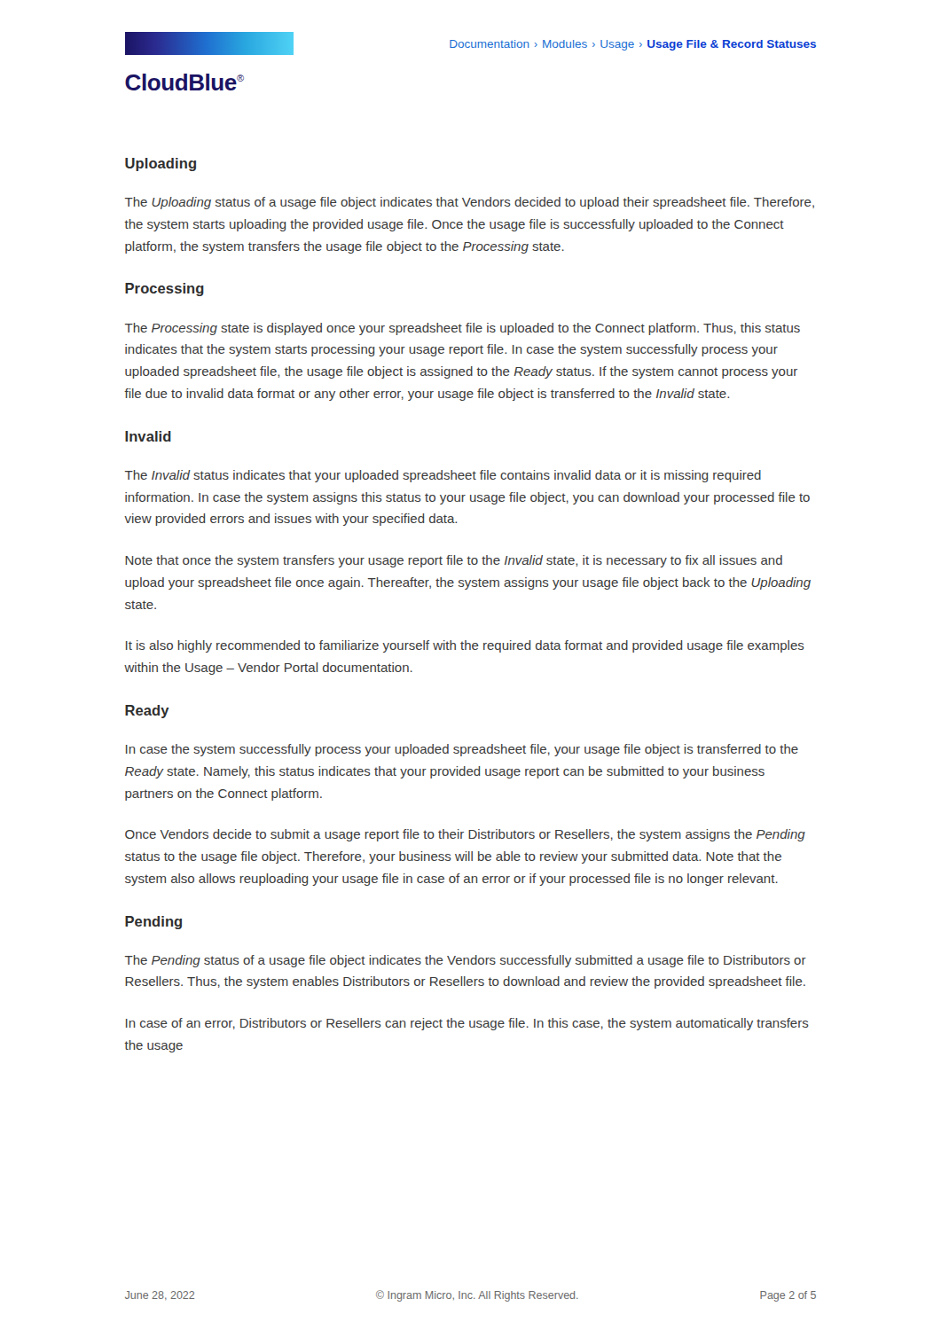Cloud Blue®
Documentation›Modules›Usage›Usage File & Record Statuses
Uploading
The Uploading status of a usage file object indicates that Vendors decided to upload their spreadsheet file. Therefore, the system starts uploading the provided usage file. Once the usage file is successfully uploaded to the Connect platform, the system transfers the usage file object to the Processing state.
Processing
The Processing state is displayed once your spreadsheet file is uploaded to the Connect platform. Thus, this status indicates that the system starts processing your usage report file. In case the system successfully process your uploaded spreadsheet file, the usage file object is assigned to the Ready status. If the system cannot process your file due to invalid data format or any other error, your usage file object is transferred to the Invalid state.
Invalid
The Invalid status indicates that your uploaded spreadsheet file contains invalid data or it is missing required information. In case the system assigns this status to your usage file object, you can download your processed file to view provided errors and issues with your specified data.
Note that once the system transfers your usage report file to the Invalid state, it is necessary to fix all issues and upload your spreadsheet file once again. Thereafter, the system assigns your usage file object back to the Uploading state.
It is also highly recommended to familiarize yourself with the required data format and provided usage file examples within the Usage – Vendor Portal documentation.
Ready
In case the system successfully process your uploaded spreadsheet file, your usage file object is transferred to the Ready state. Namely, this status indicates that your provided usage report can be submitted to your business partners on the Connect platform.
Once Vendors decide to submit a usage report file to their Distributors or Resellers, the system assigns the Pending status to the usage file object. Therefore, your business will be able to review your submitted data. Note that the system also allows reuploading your usage file in case of an error or if your processed file is no longer relevant.
Pending
The Pending status of a usage file object indicates the Vendors successfully submitted a usage file to Distributors or Resellers. Thus, the system enables Distributors or Resellers to download and review the provided spreadsheet file.
In case of an error, Distributors or Resellers can reject the usage file. In this case, the system automatically transfers the usage
June 28, 2022
© Ingram Micro, Inc. All Rights Reserved.
Page 2 of 5